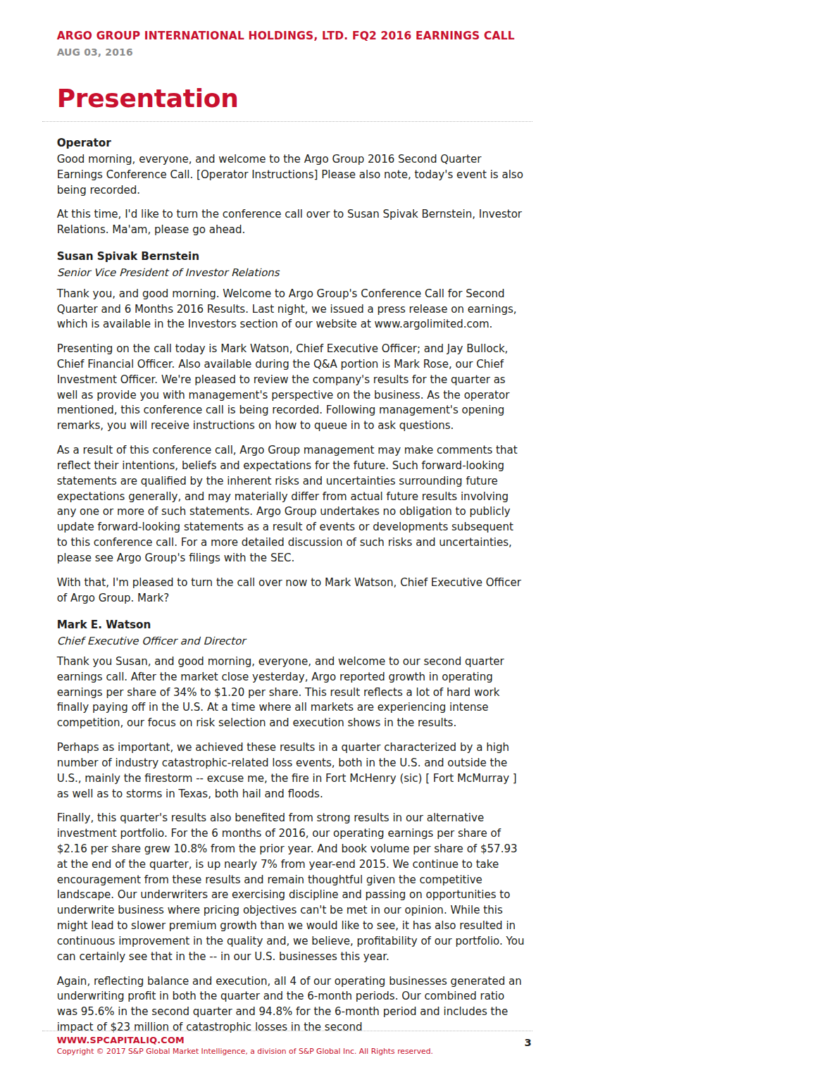ARGO GROUP INTERNATIONAL HOLDINGS, LTD. FQ2 2016 EARNINGS CALL AUG 03, 2016
Presentation
Operator
Good morning, everyone, and welcome to the Argo Group 2016 Second Quarter Earnings Conference Call. [Operator Instructions] Please also note, today's event is also being recorded.
At this time, I'd like to turn the conference call over to Susan Spivak Bernstein, Investor Relations. Ma'am, please go ahead.
Susan Spivak Bernstein
Senior Vice President of Investor Relations
Thank you, and good morning. Welcome to Argo Group's Conference Call for Second Quarter and 6 Months 2016 Results. Last night, we issued a press release on earnings, which is available in the Investors section of our website at www.argolimited.com.
Presenting on the call today is Mark Watson, Chief Executive Officer; and Jay Bullock, Chief Financial Officer. Also available during the Q&A portion is Mark Rose, our Chief Investment Officer. We're pleased to review the company's results for the quarter as well as provide you with management's perspective on the business. As the operator mentioned, this conference call is being recorded. Following management's opening remarks, you will receive instructions on how to queue in to ask questions.
As a result of this conference call, Argo Group management may make comments that reflect their intentions, beliefs and expectations for the future. Such forward-looking statements are qualified by the inherent risks and uncertainties surrounding future expectations generally, and may materially differ from actual future results involving any one or more of such statements. Argo Group undertakes no obligation to publicly update forward-looking statements as a result of events or developments subsequent to this conference call. For a more detailed discussion of such risks and uncertainties, please see Argo Group's filings with the SEC.
With that, I'm pleased to turn the call over now to Mark Watson, Chief Executive Officer of Argo Group. Mark?
Mark E. Watson
Chief Executive Officer and Director
Thank you Susan, and good morning, everyone, and welcome to our second quarter earnings call. After the market close yesterday, Argo reported growth in operating earnings per share of 34% to $1.20 per share. This result reflects a lot of hard work finally paying off in the U.S. At a time where all markets are experiencing intense competition, our focus on risk selection and execution shows in the results.
Perhaps as important, we achieved these results in a quarter characterized by a high number of industry catastrophic-related loss events, both in the U.S. and outside the U.S., mainly the firestorm -- excuse me, the fire in Fort McHenry (sic) [ Fort McMurray ] as well as to storms in Texas, both hail and floods.
Finally, this quarter's results also benefited from strong results in our alternative investment portfolio. For the 6 months of 2016, our operating earnings per share of $2.16 per share grew 10.8% from the prior year. And book volume per share of $57.93 at the end of the quarter, is up nearly 7% from year-end 2015. We continue to take encouragement from these results and remain thoughtful given the competitive landscape. Our underwriters are exercising discipline and passing on opportunities to underwrite business where pricing objectives can't be met in our opinion. While this might lead to slower premium growth than we would like to see, it has also resulted in continuous improvement in the quality and, we believe, profitability of our portfolio. You can certainly see that in the -- in our U.S. businesses this year.
Again, reflecting balance and execution, all 4 of our operating businesses generated an underwriting profit in both the quarter and the 6-month periods. Our combined ratio was 95.6% in the second quarter and 94.8% for the 6-month period and includes the impact of $23 million of catastrophic losses in the second
WWW.SPCAPITALIQ.COM
Copyright © 2017 S&P Global Market Intelligence, a division of S&P Global Inc. All Rights reserved.
3